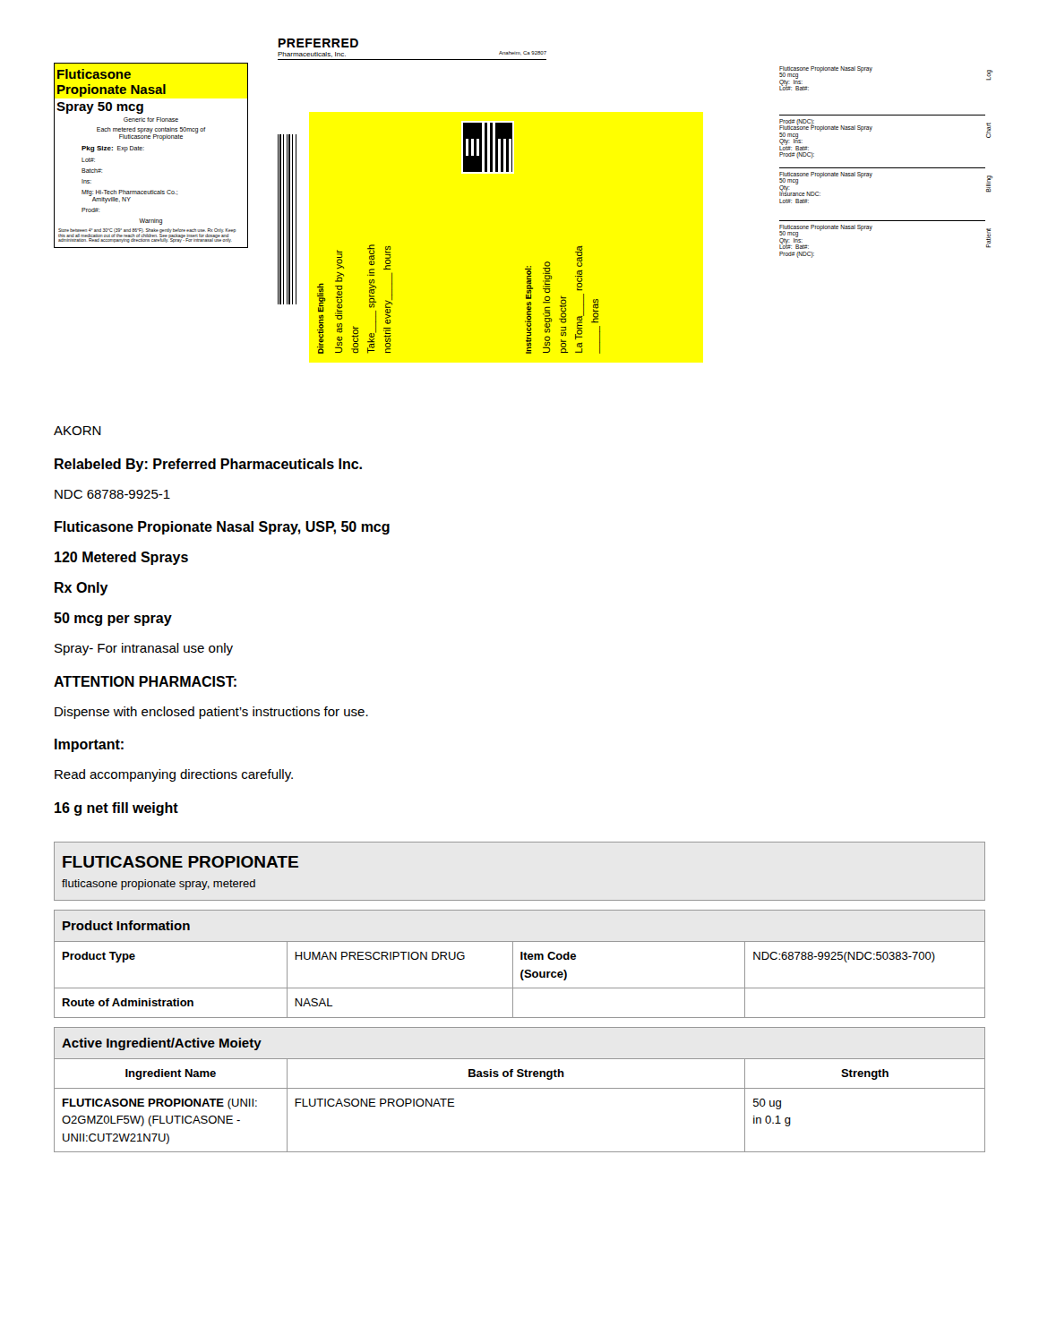Fluticasone
Propionate Nasal
Spray 50 mcg
Generic for Flonase
Each metered spray contains 50mcg of
Fluticasone Propionate
Pkg Size: Exp Date:
Lot#:
Batch#:
Ins:
Mfg: Hi-Tech Pharmaceuticals Co.;
Amityville, NY
Prod#:
Warning
Store between 4° and 30°C (39° and 86°F). Shake gently before each use. Rx Only. Keep this and all medication out of the reach of children. See package insert for dosage and administration. Read accompanying directions carefully. Spray - For intranasal use only.
PREFERRED
Pharmaceuticals, Inc.Anaheim, Ca 92807
Directions English
Use as directed by your
doctor
Take____ sprays in each
nostril every_____ hours
Instrucciones Espanol:
Uso según lo dirigido
por su doctor
La Toma____ rocia cada
_____ horas
Log Fluticasone Propionate Nasal Spray
50 mcg
Qty: Ins:
Lot#: Bat#:
Chart Prod# (NDC):
Fluticasone Propionate Nasal Spray
50 mcg
Qty: Ins:
Lot#: Bat#:
Prod# (NDC):
Billing Fluticasone Propionate Nasal Spray
50 mcg
Qty:
Insurance NDC:
Lot#: Bat#:
Patient Fluticasone Propionate Nasal Spray
50 mcg
Qty: Ins:
Lot#: Bat#:
Prod# (NDC):
AKORN
Relabeled By: Preferred Pharmaceuticals Inc.
NDC 68788-9925-1
Fluticasone Propionate Nasal Spray, USP, 50 mcg
120 Metered Sprays
Rx Only
50 mcg per spray
Spray- For intranasal use only
ATTENTION PHARMACIST:
Dispense with enclosed patient’s instructions for use.
Important:
Read accompanying directions carefully.
16 g net fill weight
| FLUTICASONE PROPIONATE fluticasone propionate spray, metered |
| Product Information |
| Product Type | HUMAN PRESCRIPTION DRUG | Item Code (Source) | NDC:68788-9925(NDC:50383-700) |
| Route of Administration | NASAL | | |
| Active Ingredient/Active Moiety |
| Ingredient Name | Basis of Strength | Strength |
| FLUTICASONE PROPIONATE (UNII: O2GMZ0LF5W) (FLUTICASONE - UNII:CUT2W21N7U) | FLUTICASONE PROPIONATE | 50 ug in 0.1 g |